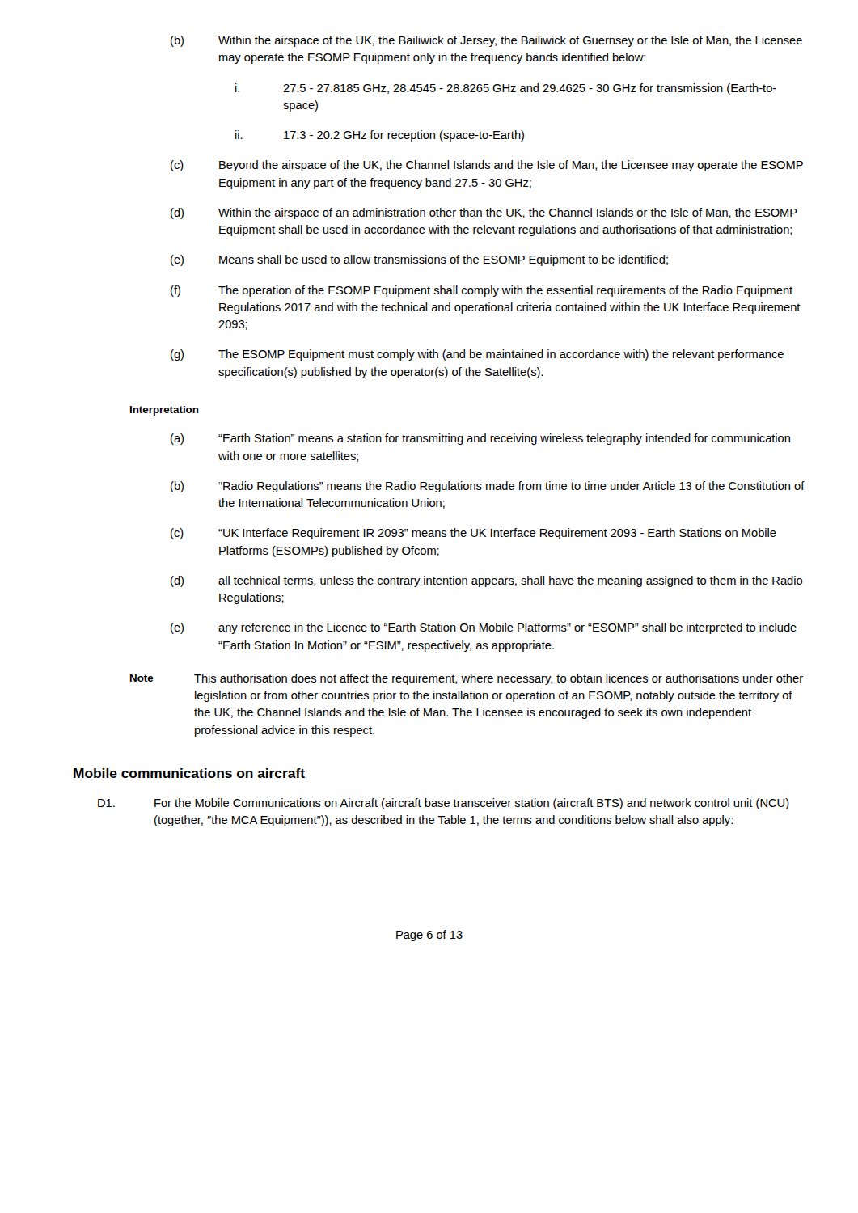(b)
Within the airspace of the UK, the Bailiwick of Jersey, the Bailiwick of Guernsey or the Isle of Man, the Licensee may operate the ESOMP Equipment only in the frequency bands identified below:
i.
27.5 - 27.8185 GHz, 28.4545 - 28.8265 GHz and 29.4625 - 30 GHz for transmission (Earth-to-space)
ii.
17.3 - 20.2 GHz for reception (space-to-Earth)
(c)
Beyond the airspace of the UK, the Channel Islands and the Isle of Man, the Licensee may operate the ESOMP Equipment in any part of the frequency band 27.5 - 30 GHz;
(d)
Within the airspace of an administration other than the UK, the Channel Islands or the Isle of Man, the ESOMP Equipment shall be used in accordance with the relevant regulations and authorisations of that administration;
(e)
Means shall be used to allow transmissions of the ESOMP Equipment to be identified;
(f)
The operation of the ESOMP Equipment shall comply with the essential requirements of the Radio Equipment Regulations 2017 and with the technical and operational criteria contained within the UK Interface Requirement 2093;
(g)
The ESOMP Equipment must comply with (and be maintained in accordance with) the relevant performance specification(s) published by the operator(s) of the Satellite(s).
Interpretation
(a)
“Earth Station” means a station for transmitting and receiving wireless telegraphy intended for communication with one or more satellites;
(b)
“Radio Regulations” means the Radio Regulations made from time to time under Article 13 of the Constitution of the International Telecommunication Union;
(c)
“UK Interface Requirement IR 2093” means the UK Interface Requirement 2093 - Earth Stations on Mobile Platforms (ESOMPs) published by Ofcom;
(d)
all technical terms, unless the contrary intention appears, shall have the meaning assigned to them in the Radio Regulations;
(e)
any reference in the Licence to “Earth Station On Mobile Platforms” or “ESOMP” shall be interpreted to include “Earth Station In Motion” or “ESIM”, respectively, as appropriate.
Note
This authorisation does not affect the requirement, where necessary, to obtain licences or authorisations under other legislation or from other countries prior to the installation or operation of an ESOMP, notably outside the territory of the UK, the Channel Islands and the Isle of Man. The Licensee is encouraged to seek its own independent professional advice in this respect.
Mobile communications on aircraft
D1.
For the Mobile Communications on Aircraft (aircraft base transceiver station (aircraft BTS) and network control unit (NCU) (together, ″the MCA Equipment″)), as described in the Table 1, the terms and conditions below shall also apply:
Page 6 of 13